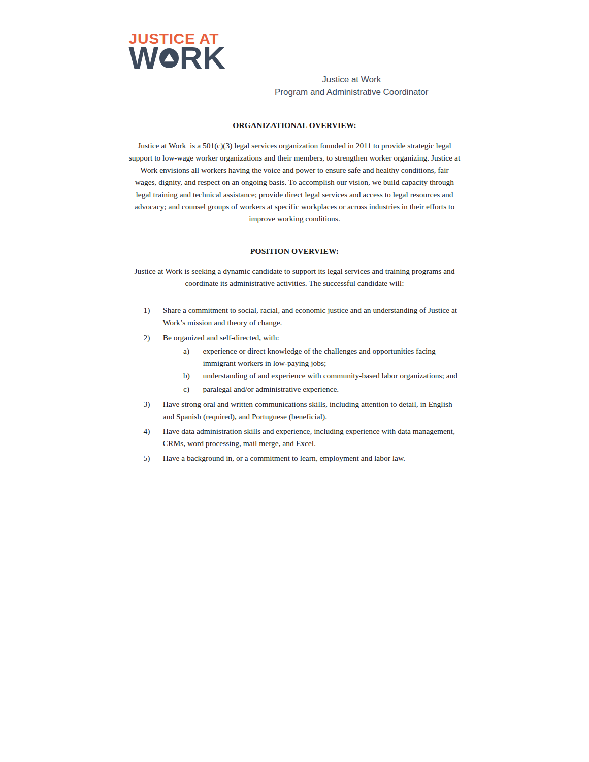JUSTICE AT W RK
Justice at Work
Program and Administrative Coordinator
ORGANIZATIONAL OVERVIEW:
Justice at Work is a 501(c)(3) legal services organization founded in 2011 to provide strategic legal support to low-wage worker organizations and their members, to strengthen worker organizing. Justice at Work envisions all workers having the voice and power to ensure safe and healthy conditions, fair wages, dignity, and respect on an ongoing basis. To accomplish our vision, we build capacity through legal training and technical assistance; provide direct legal services and access to legal resources and advocacy; and counsel groups of workers at specific workplaces or across industries in their efforts to improve working conditions.
POSITION OVERVIEW:
Justice at Work is seeking a dynamic candidate to support its legal services and training programs and coordinate its administrative activities. The successful candidate will:
Share a commitment to social, racial, and economic justice and an understanding of Justice at Work’s mission and theory of change.
Be organized and self-directed, with:
experience or direct knowledge of the challenges and opportunities facing immigrant workers in low-paying jobs;
understanding of and experience with community-based labor organizations; and
paralegal and/or administrative experience.
Have strong oral and written communications skills, including attention to detail, in English and Spanish (required), and Portuguese (beneficial).
Have data administration skills and experience, including experience with data management, CRMs, word processing, mail merge, and Excel.
Have a background in, or a commitment to learn, employment and labor law.